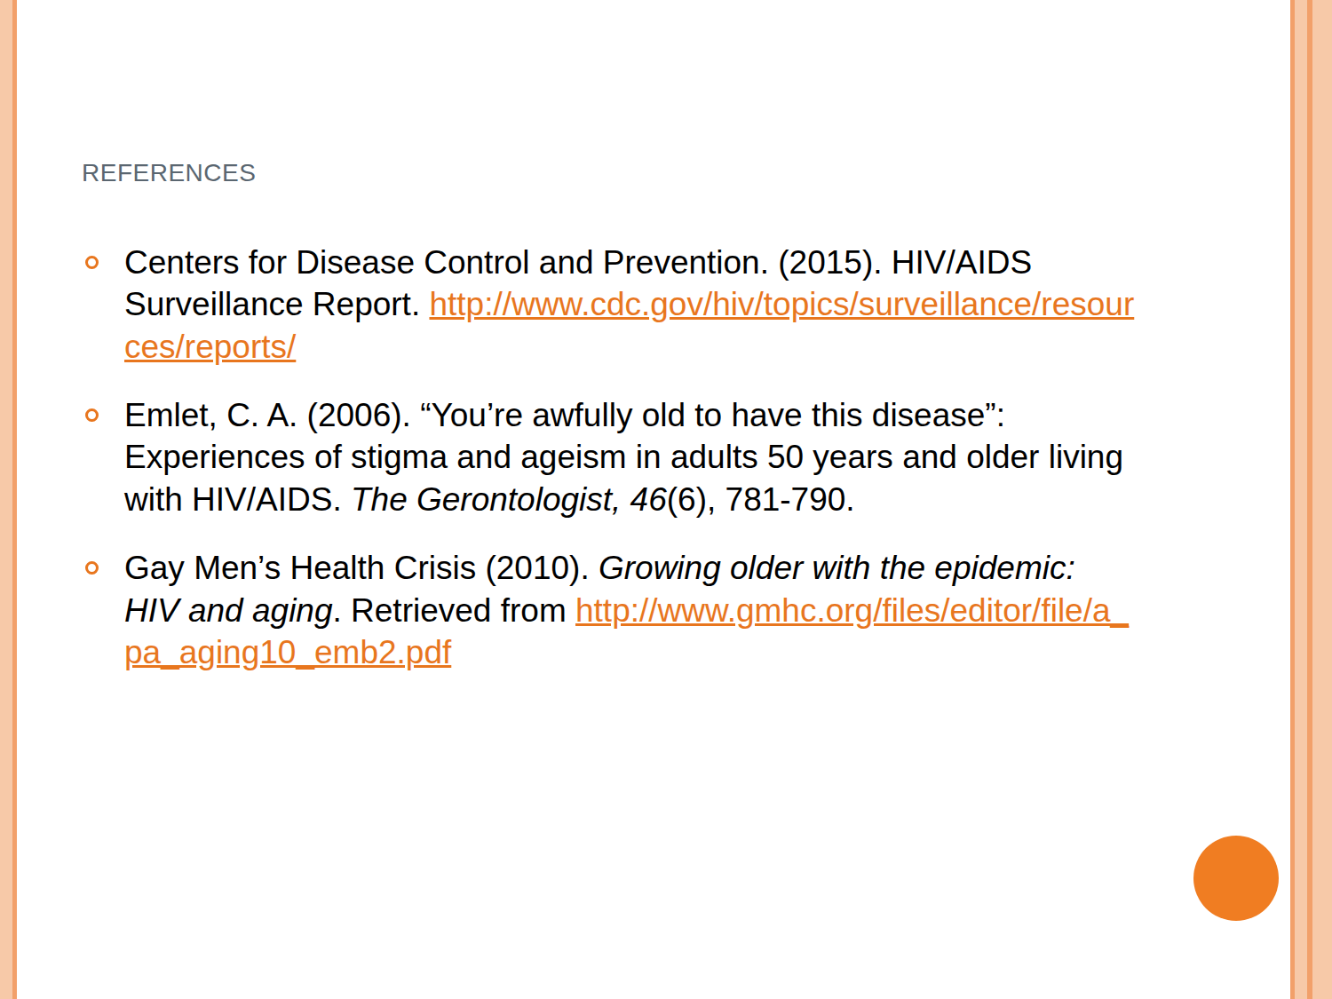References
Centers for Disease Control and Prevention. (2015). HIV/AIDS Surveillance Report. http://www.cdc.gov/hiv/topics/surveillance/resources/reports/
Emlet, C. A. (2006). “You’re awfully old to have this disease”: Experiences of stigma and ageism in adults 50 years and older living with HIV/AIDS. The Gerontologist, 46(6), 781-790.
Gay Men’s Health Crisis (2010). Growing older with the epidemic: HIV and aging. Retrieved from http://www.gmhc.org/files/editor/file/a_pa_aging10_emb2.pdf